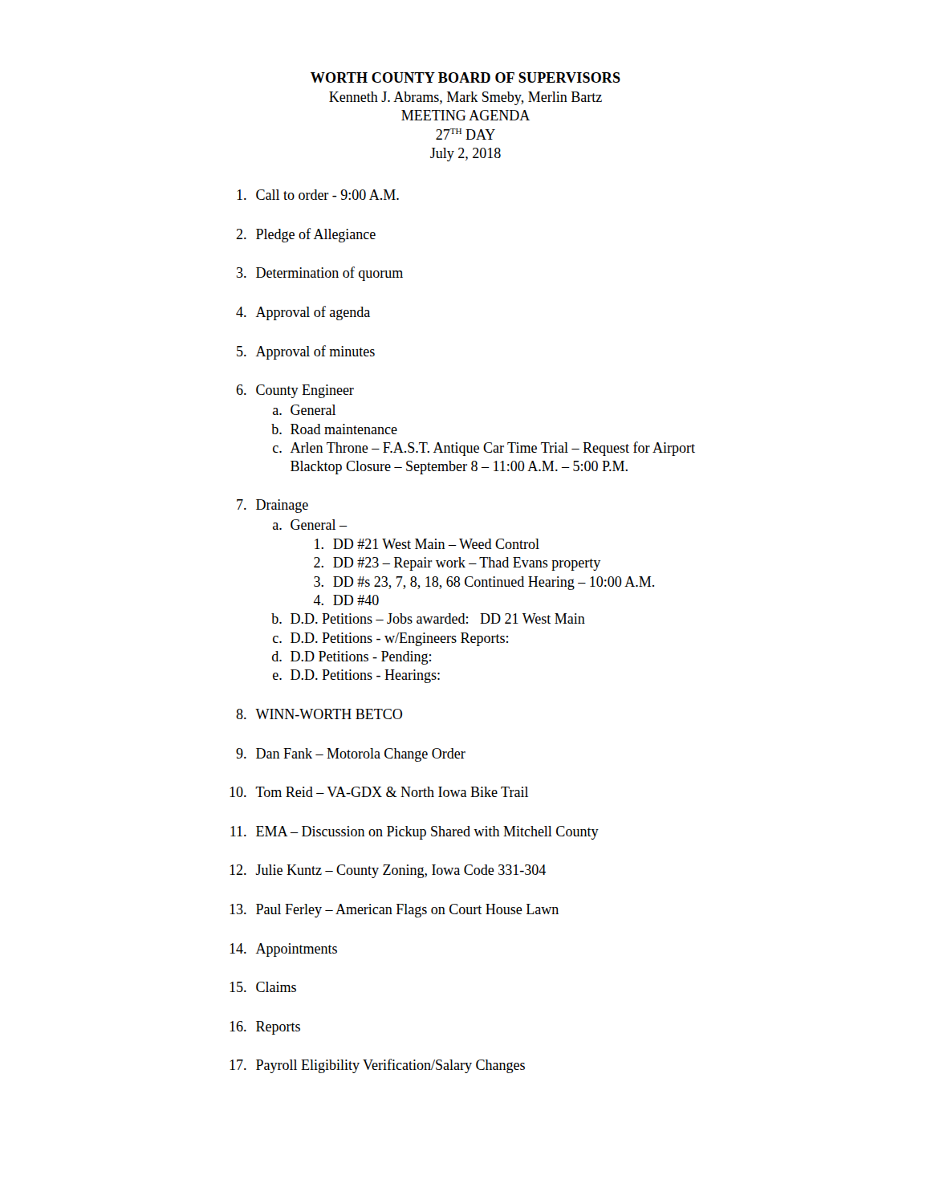WORTH COUNTY BOARD OF SUPERVISORS
Kenneth J. Abrams, Mark Smeby, Merlin Bartz
MEETING AGENDA
27TH DAY
July 2, 2018
Call to order - 9:00 A.M.
Pledge of Allegiance
Determination of quorum
Approval of agenda
Approval of minutes
County Engineer
General
Road maintenance
Arlen Throne – F.A.S.T. Antique Car Time Trial – Request for Airport Blacktop Closure – September 8 – 11:00 A.M. – 5:00 P.M.
Drainage
General –
DD #21 West Main – Weed Control
DD #23 – Repair work – Thad Evans property
DD #s 23, 7, 8, 18, 68 Continued Hearing – 10:00 A.M.
DD #40
D.D. Petitions – Jobs awarded: DD 21 West Main
D.D. Petitions - w/Engineers Reports:
D.D Petitions - Pending:
D.D. Petitions - Hearings:
WINN-WORTH BETCO
Dan Fank – Motorola Change Order
Tom Reid – VA-GDX & North Iowa Bike Trail
EMA – Discussion on Pickup Shared with Mitchell County
Julie Kuntz – County Zoning, Iowa Code 331-304
Paul Ferley – American Flags on Court House Lawn
Appointments
Claims
Reports
Payroll Eligibility Verification/Salary Changes